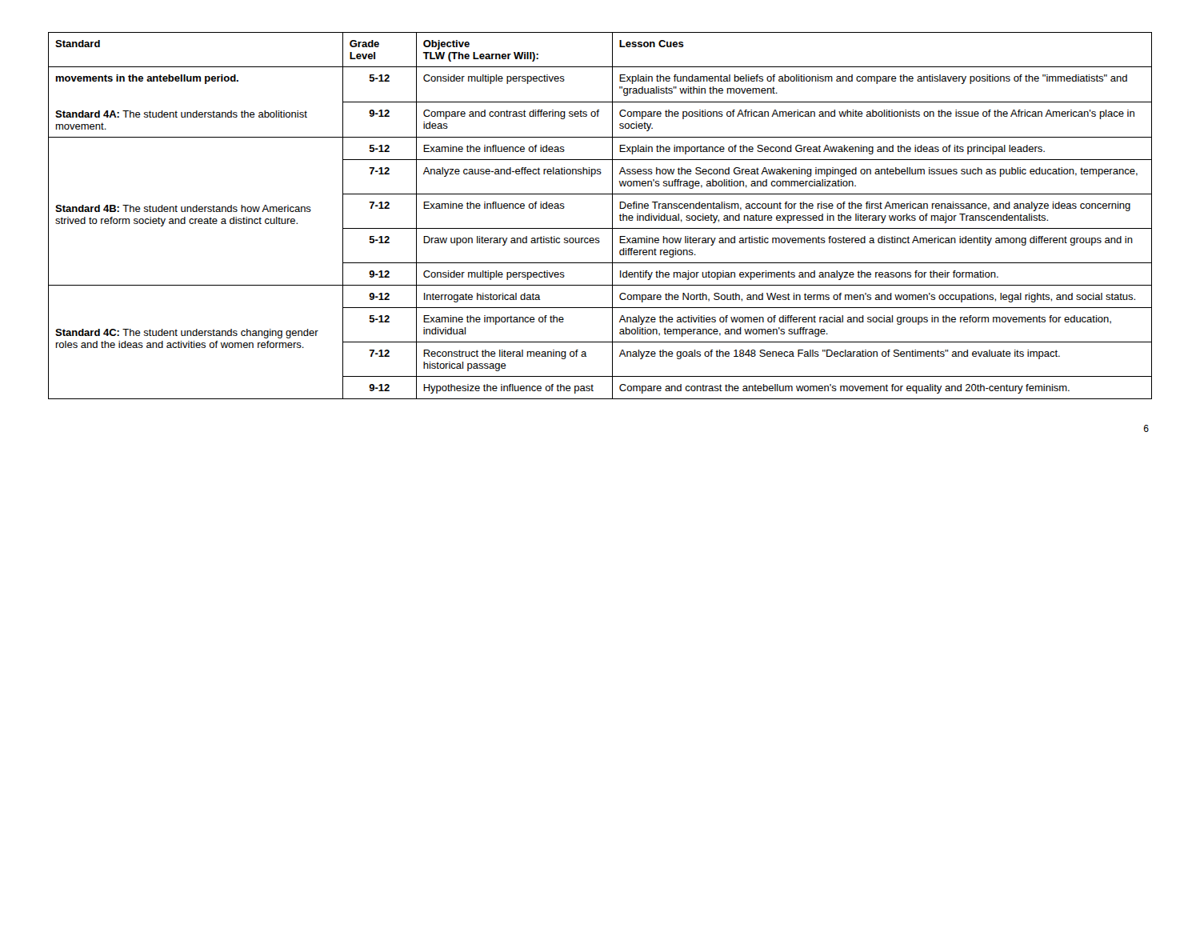| Standard | Grade Level | Objective TLW (The Learner Will): | Lesson Cues |
| --- | --- | --- | --- |
| movements in the antebellum period. Standard 4A: The student understands the abolitionist movement. | 5-12 | Consider multiple perspectives | Explain the fundamental beliefs of abolitionism and compare the antislavery positions of the "immediatists" and "gradualists" within the movement. |
| 9-12 | Compare and contrast differing sets of ideas | Compare the positions of African American and white abolitionists on the issue of the African American's place in society. |
| Standard 4B: The student understands how Americans strived to reform society and create a distinct culture. | 5-12 | Examine the influence of ideas | Explain the importance of the Second Great Awakening and the ideas of its principal leaders. |
| 7-12 | Analyze cause-and-effect relationships | Assess how the Second Great Awakening impinged on antebellum issues such as public education, temperance, women's suffrage, abolition, and commercialization. |
| 7-12 | Examine the influence of ideas | Define Transcendentalism, account for the rise of the first American renaissance, and analyze ideas concerning the individual, society, and nature expressed in the literary works of major Transcendentalists. |
| 5-12 | Draw upon literary and artistic sources | Examine how literary and artistic movements fostered a distinct American identity among different groups and in different regions. |
| 9-12 | Consider multiple perspectives | Identify the major utopian experiments and analyze the reasons for their formation. |
| Standard 4C: The student understands changing gender roles and the ideas and activities of women reformers. | 9-12 | Interrogate historical data | Compare the North, South, and West in terms of men's and women's occupations, legal rights, and social status. |
| 5-12 | Examine the importance of the individual | Analyze the activities of women of different racial and social groups in the reform movements for education, abolition, temperance, and women's suffrage. |
| 7-12 | Reconstruct the literal meaning of a historical passage | Analyze the goals of the 1848 Seneca Falls "Declaration of Sentiments" and evaluate its impact. |
| 9-12 | Hypothesize the influence of the past | Compare and contrast the antebellum women's movement for equality and 20th-century feminism. |
6